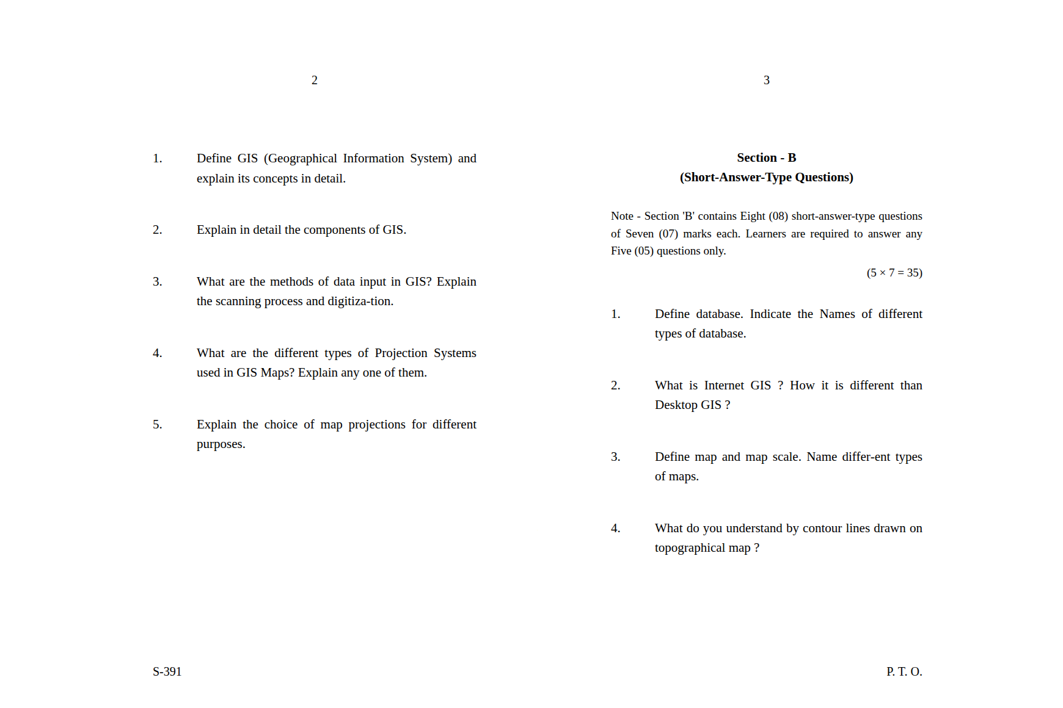2
1. Define GIS (Geographical Information System) and explain its concepts in detail.
2. Explain in detail the components of GIS.
3. What are the methods of data input in GIS? Explain the scanning process and digitiza‑tion.
4. What are the different types of Projection Systems used in GIS Maps? Explain any one of them.
5. Explain the choice of map projections for different purposes.
S-391
3
Section - B
(Short-Answer-Type Questions)
Note - Section 'B' contains Eight (08) short-answer-type questions of Seven (07) marks each. Learners are required to answer any Five (05) questions only.
(5 × 7 = 35)
1. Define database. Indicate the Names of different types of database.
2. What is Internet GIS ? How it is different than Desktop GIS ?
3. Define map and map scale. Name differ‑ent types of maps.
4. What do you understand by contour lines drawn on topographical map ?
S-391
P. T. O.